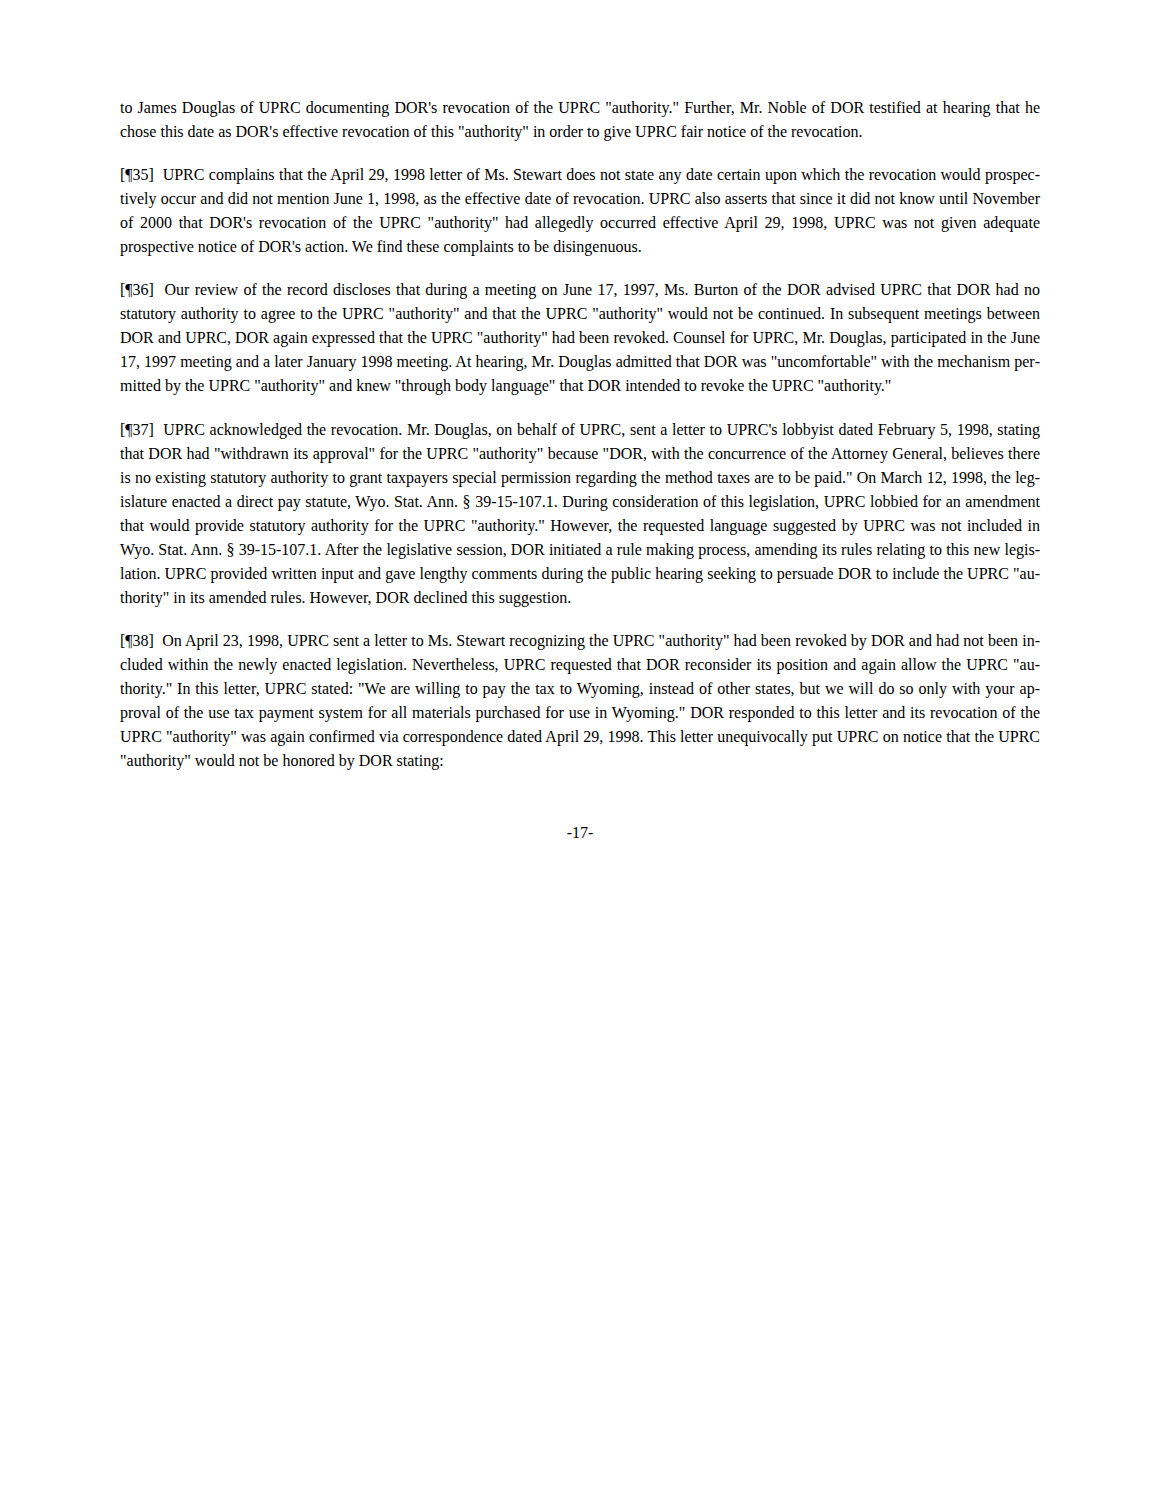to James Douglas of UPRC documenting DOR's revocation of the UPRC "authority." Further, Mr. Noble of DOR testified at hearing that he chose this date as DOR's effective revocation of this "authority" in order to give UPRC fair notice of the revocation.
[¶35] UPRC complains that the April 29, 1998 letter of Ms. Stewart does not state any date certain upon which the revocation would prospectively occur and did not mention June 1, 1998, as the effective date of revocation. UPRC also asserts that since it did not know until November of 2000 that DOR's revocation of the UPRC "authority" had allegedly occurred effective April 29, 1998, UPRC was not given adequate prospective notice of DOR's action. We find these complaints to be disingenuous.
[¶36] Our review of the record discloses that during a meeting on June 17, 1997, Ms. Burton of the DOR advised UPRC that DOR had no statutory authority to agree to the UPRC "authority" and that the UPRC "authority" would not be continued. In subsequent meetings between DOR and UPRC, DOR again expressed that the UPRC "authority" had been revoked. Counsel for UPRC, Mr. Douglas, participated in the June 17, 1997 meeting and a later January 1998 meeting. At hearing, Mr. Douglas admitted that DOR was "uncomfortable" with the mechanism permitted by the UPRC "authority" and knew "through body language" that DOR intended to revoke the UPRC "authority."
[¶37] UPRC acknowledged the revocation. Mr. Douglas, on behalf of UPRC, sent a letter to UPRC's lobbyist dated February 5, 1998, stating that DOR had "withdrawn its approval" for the UPRC "authority" because "DOR, with the concurrence of the Attorney General, believes there is no existing statutory authority to grant taxpayers special permission regarding the method taxes are to be paid." On March 12, 1998, the legislature enacted a direct pay statute, Wyo. Stat. Ann. § 39-15-107.1. During consideration of this legislation, UPRC lobbied for an amendment that would provide statutory authority for the UPRC "authority." However, the requested language suggested by UPRC was not included in Wyo. Stat. Ann. § 39-15-107.1. After the legislative session, DOR initiated a rule making process, amending its rules relating to this new legislation. UPRC provided written input and gave lengthy comments during the public hearing seeking to persuade DOR to include the UPRC "authority" in its amended rules. However, DOR declined this suggestion.
[¶38] On April 23, 1998, UPRC sent a letter to Ms. Stewart recognizing the UPRC "authority" had been revoked by DOR and had not been included within the newly enacted legislation. Nevertheless, UPRC requested that DOR reconsider its position and again allow the UPRC "authority." In this letter, UPRC stated: "We are willing to pay the tax to Wyoming, instead of other states, but we will do so only with your approval of the use tax payment system for all materials purchased for use in Wyoming." DOR responded to this letter and its revocation of the UPRC "authority" was again confirmed via correspondence dated April 29, 1998. This letter unequivocally put UPRC on notice that the UPRC "authority" would not be honored by DOR stating:
-17-